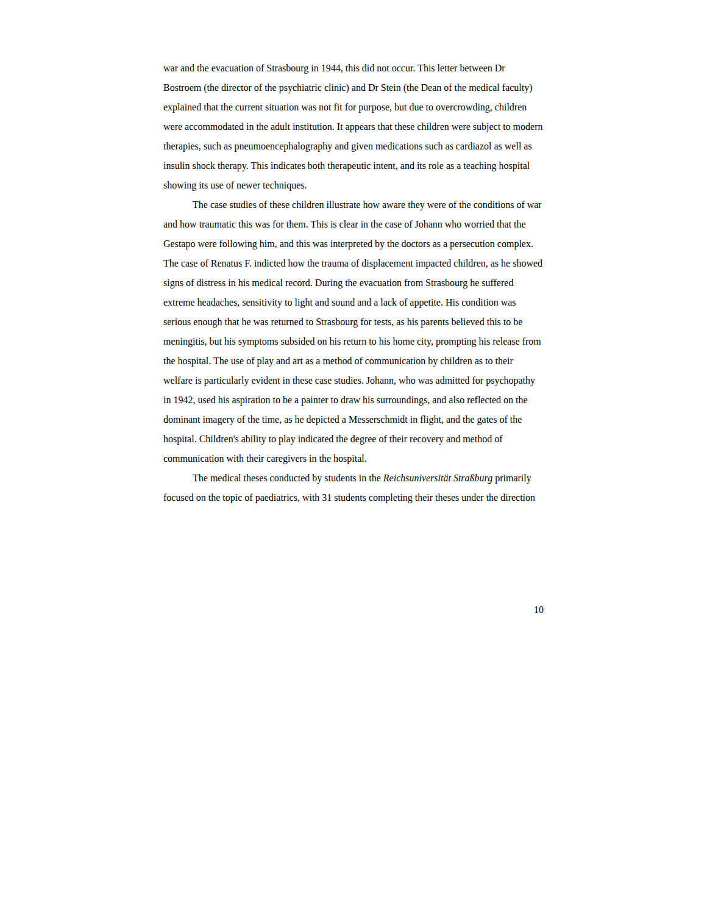war and the evacuation of Strasbourg in 1944, this did not occur. This letter between Dr Bostroem (the director of the psychiatric clinic) and Dr Stein (the Dean of the medical faculty) explained that the current situation was not fit for purpose, but due to overcrowding, children were accommodated in the adult institution. It appears that these children were subject to modern therapies, such as pneumoencephalography and given medications such as cardiazol as well as insulin shock therapy. This indicates both therapeutic intent, and its role as a teaching hospital showing its use of newer techniques.
The case studies of these children illustrate how aware they were of the conditions of war and how traumatic this was for them. This is clear in the case of Johann who worried that the Gestapo were following him, and this was interpreted by the doctors as a persecution complex. The case of Renatus F. indicted how the trauma of displacement impacted children, as he showed signs of distress in his medical record. During the evacuation from Strasbourg he suffered extreme headaches, sensitivity to light and sound and a lack of appetite. His condition was serious enough that he was returned to Strasbourg for tests, as his parents believed this to be meningitis, but his symptoms subsided on his return to his home city, prompting his release from the hospital. The use of play and art as a method of communication by children as to their welfare is particularly evident in these case studies. Johann, who was admitted for psychopathy in 1942, used his aspiration to be a painter to draw his surroundings, and also reflected on the dominant imagery of the time, as he depicted a Messerschmidt in flight, and the gates of the hospital. Children's ability to play indicated the degree of their recovery and method of communication with their caregivers in the hospital.
The medical theses conducted by students in the Reichsuniversität Straßburg primarily focused on the topic of paediatrics, with 31 students completing their theses under the direction
10